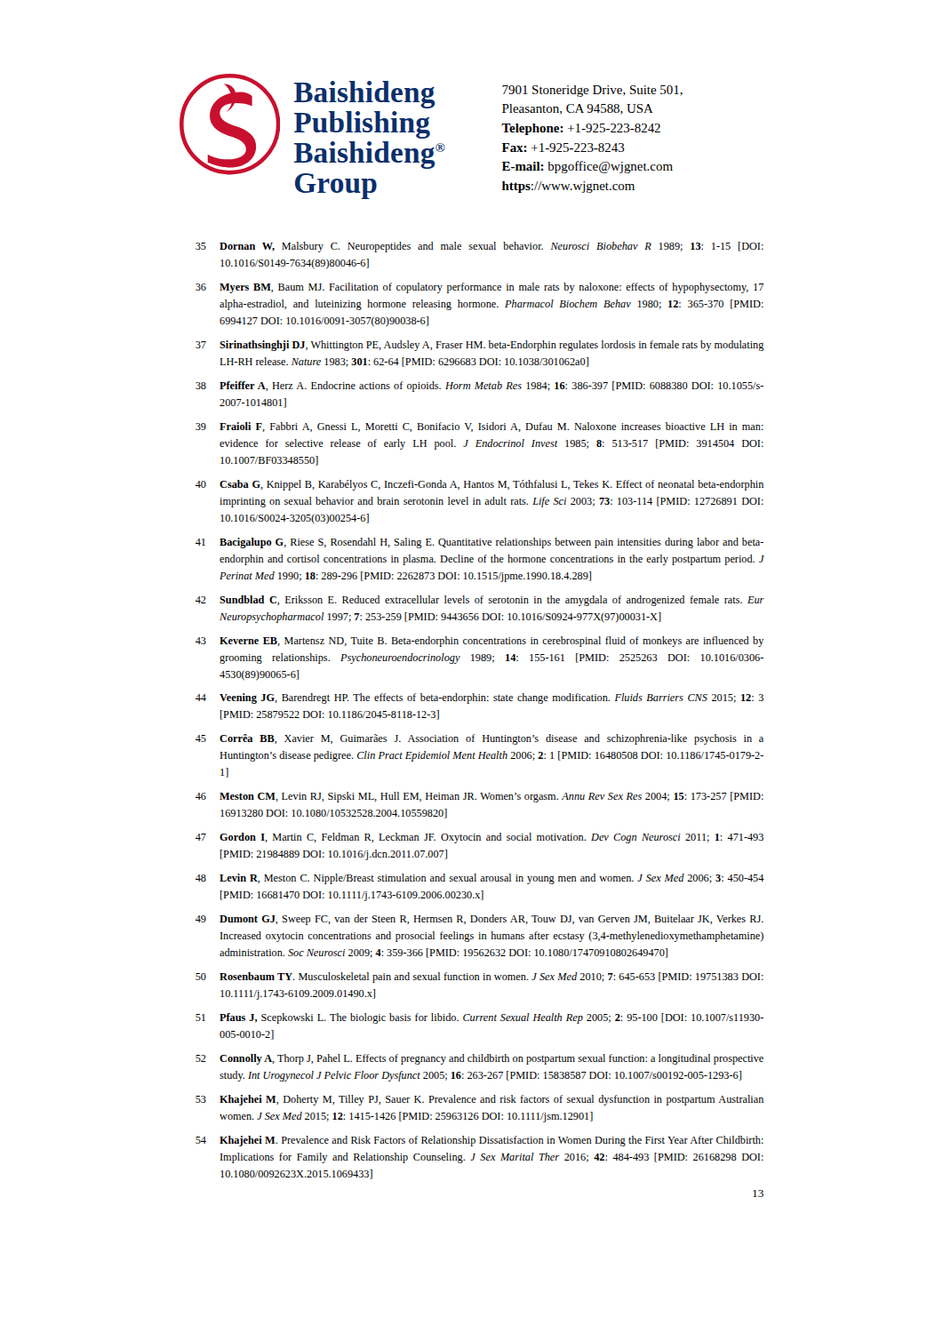Baishideng Publishing Baishideng® Group
7901 Stoneridge Drive, Suite 501,
Pleasanton, CA 94588, USA
Telephone: +1-925-223-8242
Fax: +1-925-223-8243
E-mail: bpgoffice@wjgnet.com
https://www.wjgnet.com
Dornan W, Malsbury C. Neuropeptides and male sexual behavior. Neurosci Biobehav R 1989; 13: 1-15 [DOI: 10.1016/S0149-7634(89)80046-6]
Myers BM, Baum MJ. Facilitation of copulatory performance in male rats by naloxone: effects of hypophysectomy, 17 alpha-estradiol, and luteinizing hormone releasing hormone. Pharmacol Biochem Behav 1980; 12: 365-370 [PMID: 6994127 DOI: 10.1016/0091-3057(80)90038-6]
Sirinathsinghji DJ, Whittington PE, Audsley A, Fraser HM. beta-Endorphin regulates lordosis in female rats by modulating LH-RH release. Nature 1983; 301: 62-64 [PMID: 6296683 DOI: 10.1038/301062a0]
Pfeiffer A, Herz A. Endocrine actions of opioids. Horm Metab Res 1984; 16: 386-397 [PMID: 6088380 DOI: 10.1055/s-2007-1014801]
Fraioli F, Fabbri A, Gnessi L, Moretti C, Bonifacio V, Isidori A, Dufau M. Naloxone increases bioactive LH in man: evidence for selective release of early LH pool. J Endocrinol Invest 1985; 8: 513-517 [PMID: 3914504 DOI: 10.1007/BF03348550]
Csaba G, Knippel B, Karabélyos C, Inczefi-Gonda A, Hantos M, Tóthfalusi L, Tekes K. Effect of neonatal beta-endorphin imprinting on sexual behavior and brain serotonin level in adult rats. Life Sci 2003; 73: 103-114 [PMID: 12726891 DOI: 10.1016/S0024-3205(03)00254-6]
Bacigalupo G, Riese S, Rosendahl H, Saling E. Quantitative relationships between pain intensities during labor and beta-endorphin and cortisol concentrations in plasma. Decline of the hormone concentrations in the early postpartum period. J Perinat Med 1990; 18: 289-296 [PMID: 2262873 DOI: 10.1515/jpme.1990.18.4.289]
Sundblad C, Eriksson E. Reduced extracellular levels of serotonin in the amygdala of androgenized female rats. Eur Neuropsychopharmacol 1997; 7: 253-259 [PMID: 9443656 DOI: 10.1016/S0924-977X(97)00031-X]
Keverne EB, Martensz ND, Tuite B. Beta-endorphin concentrations in cerebrospinal fluid of monkeys are influenced by grooming relationships. Psychoneuroendocrinology 1989; 14: 155-161 [PMID: 2525263 DOI: 10.1016/0306-4530(89)90065-6]
Veening JG, Barendregt HP. The effects of beta-endorphin: state change modification. Fluids Barriers CNS 2015; 12: 3 [PMID: 25879522 DOI: 10.1186/2045-8118-12-3]
Corrêa BB, Xavier M, Guimarães J. Association of Huntington’s disease and schizophrenia-like psychosis in a Huntington’s disease pedigree. Clin Pract Epidemiol Ment Health 2006; 2: 1 [PMID: 16480508 DOI: 10.1186/1745-0179-2-1]
Meston CM, Levin RJ, Sipski ML, Hull EM, Heiman JR. Women’s orgasm. Annu Rev Sex Res 2004; 15: 173-257 [PMID: 16913280 DOI: 10.1080/10532528.2004.10559820]
Gordon I, Martin C, Feldman R, Leckman JF. Oxytocin and social motivation. Dev Cogn Neurosci 2011; 1: 471-493 [PMID: 21984889 DOI: 10.1016/j.dcn.2011.07.007]
Levin R, Meston C. Nipple/Breast stimulation and sexual arousal in young men and women. J Sex Med 2006; 3: 450-454 [PMID: 16681470 DOI: 10.1111/j.1743-6109.2006.00230.x]
Dumont GJ, Sweep FC, van der Steen R, Hermsen R, Donders AR, Touw DJ, van Gerven JM, Buitelaar JK, Verkes RJ. Increased oxytocin concentrations and prosocial feelings in humans after ecstasy (3,4-methylenedioxymethamphetamine) administration. Soc Neurosci 2009; 4: 359-366 [PMID: 19562632 DOI: 10.1080/17470910802649470]
Rosenbaum TY. Musculoskeletal pain and sexual function in women. J Sex Med 2010; 7: 645-653 [PMID: 19751383 DOI: 10.1111/j.1743-6109.2009.01490.x]
Pfaus J, Scepkowski L. The biologic basis for libido. Current Sexual Health Rep 2005; 2: 95-100 [DOI: 10.1007/s11930-005-0010-2]
Connolly A, Thorp J, Pahel L. Effects of pregnancy and childbirth on postpartum sexual function: a longitudinal prospective study. Int Urogynecol J Pelvic Floor Dysfunct 2005; 16: 263-267 [PMID: 15838587 DOI: 10.1007/s00192-005-1293-6]
Khajehei M, Doherty M, Tilley PJ, Sauer K. Prevalence and risk factors of sexual dysfunction in postpartum Australian women. J Sex Med 2015; 12: 1415-1426 [PMID: 25963126 DOI: 10.1111/jsm.12901]
Khajehei M. Prevalence and Risk Factors of Relationship Dissatisfaction in Women During the First Year After Childbirth: Implications for Family and Relationship Counseling. J Sex Marital Ther 2016; 42: 484-493 [PMID: 26168298 DOI: 10.1080/0092623X.2015.1069433]
13